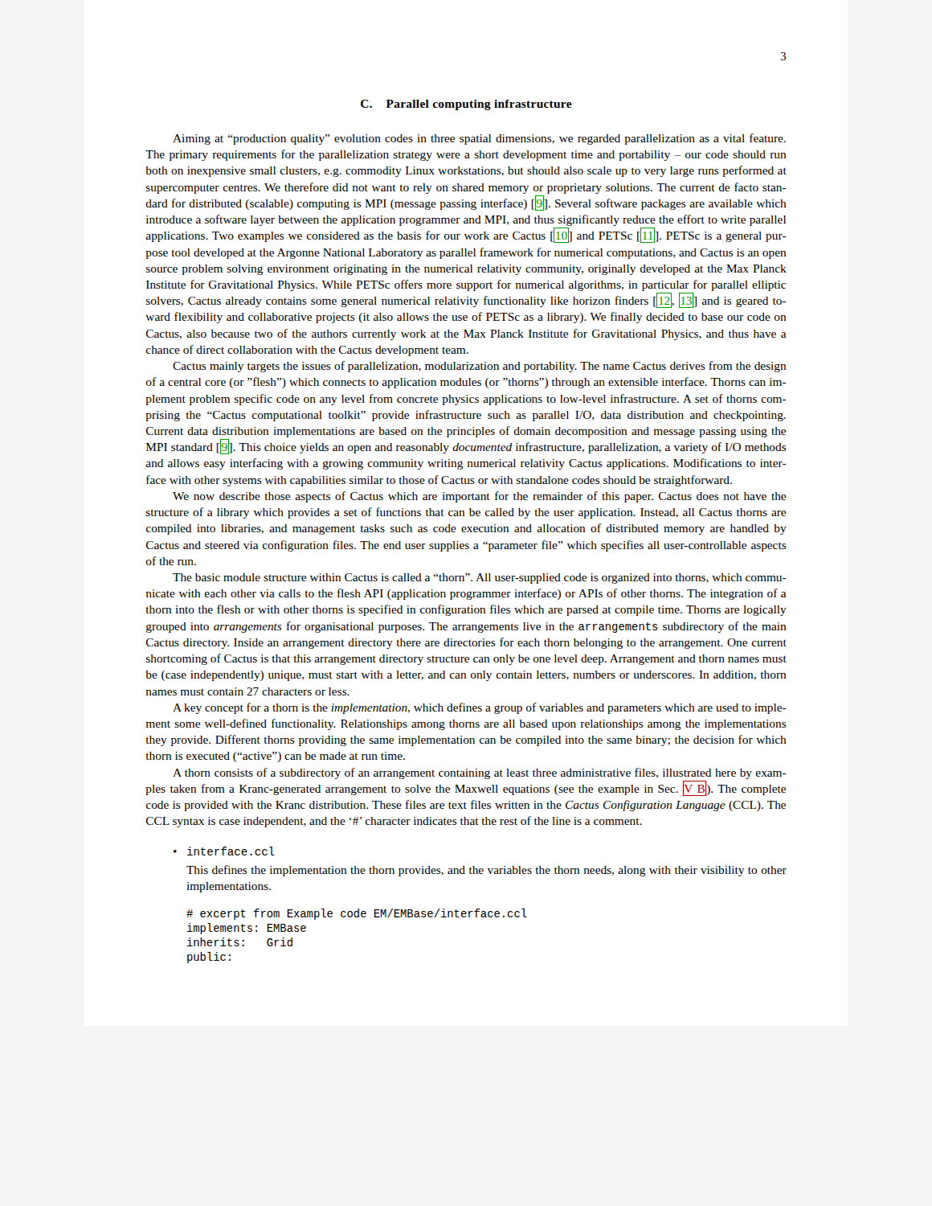3
C. Parallel computing infrastructure
Aiming at “production quality” evolution codes in three spatial dimensions, we regarded parallelization as a vital feature. The primary requirements for the parallelization strategy were a short development time and portability – our code should run both on inexpensive small clusters, e.g. commodity Linux workstations, but should also scale up to very large runs performed at supercomputer centres. We therefore did not want to rely on shared memory or proprietary solutions. The current de facto standard for distributed (scalable) computing is MPI (message passing interface) [9]. Several software packages are available which introduce a software layer between the application programmer and MPI, and thus significantly reduce the effort to write parallel applications. Two examples we considered as the basis for our work are Cactus [10] and PETSc [11]. PETSc is a general purpose tool developed at the Argonne National Laboratory as parallel framework for numerical computations, and Cactus is an open source problem solving environment originating in the numerical relativity community, originally developed at the Max Planck Institute for Gravitational Physics. While PETSc offers more support for numerical algorithms, in particular for parallel elliptic solvers, Cactus already contains some general numerical relativity functionality like horizon finders [12, 13] and is geared toward flexibility and collaborative projects (it also allows the use of PETSc as a library). We finally decided to base our code on Cactus, also because two of the authors currently work at the Max Planck Institute for Gravitational Physics, and thus have a chance of direct collaboration with the Cactus development team.
Cactus mainly targets the issues of parallelization, modularization and portability. The name Cactus derives from the design of a central core (or ”flesh”) which connects to application modules (or ”thorns”) through an extensible interface. Thorns can implement problem specific code on any level from concrete physics applications to low-level infrastructure. A set of thorns comprising the “Cactus computational toolkit” provide infrastructure such as parallel I/O, data distribution and checkpointing. Current data distribution implementations are based on the principles of domain decomposition and message passing using the MPI standard [9]. This choice yields an open and reasonably documented infrastructure, parallelization, a variety of I/O methods and allows easy interfacing with a growing community writing numerical relativity Cactus applications. Modifications to interface with other systems with capabilities similar to those of Cactus or with standalone codes should be straightforward.
We now describe those aspects of Cactus which are important for the remainder of this paper. Cactus does not have the structure of a library which provides a set of functions that can be called by the user application. Instead, all Cactus thorns are compiled into libraries, and management tasks such as code execution and allocation of distributed memory are handled by Cactus and steered via configuration files. The end user supplies a “parameter file” which specifies all user-controllable aspects of the run.
The basic module structure within Cactus is called a “thorn”. All user-supplied code is organized into thorns, which communicate with each other via calls to the flesh API (application programmer interface) or APIs of other thorns. The integration of a thorn into the flesh or with other thorns is specified in configuration files which are parsed at compile time. Thorns are logically grouped into arrangements for organisational purposes. The arrangements live in the arrangements subdirectory of the main Cactus directory. Inside an arrangement directory there are directories for each thorn belonging to the arrangement. One current shortcoming of Cactus is that this arrangement directory structure can only be one level deep. Arrangement and thorn names must be (case independently) unique, must start with a letter, and can only contain letters, numbers or underscores. In addition, thorn names must contain 27 characters or less.
A key concept for a thorn is the implementation, which defines a group of variables and parameters which are used to implement some well-defined functionality. Relationships among thorns are all based upon relationships among the implementations they provide. Different thorns providing the same implementation can be compiled into the same binary; the decision for which thorn is executed (“active”) can be made at run time.
A thorn consists of a subdirectory of an arrangement containing at least three administrative files, illustrated here by examples taken from a Kranc-generated arrangement to solve the Maxwell equations (see the example in Sec. V B). The complete code is provided with the Kranc distribution. These files are text files written in the Cactus Configuration Language (CCL). The CCL syntax is case independent, and the ‘#’ character indicates that the rest of the line is a comment.
interface.ccl
This defines the implementation the thorn provides, and the variables the thorn needs, along with their visibility to other implementations.
# excerpt from Example code EM/EMBase/interface.ccl
implements: EMBase
inherits:   Grid
public: